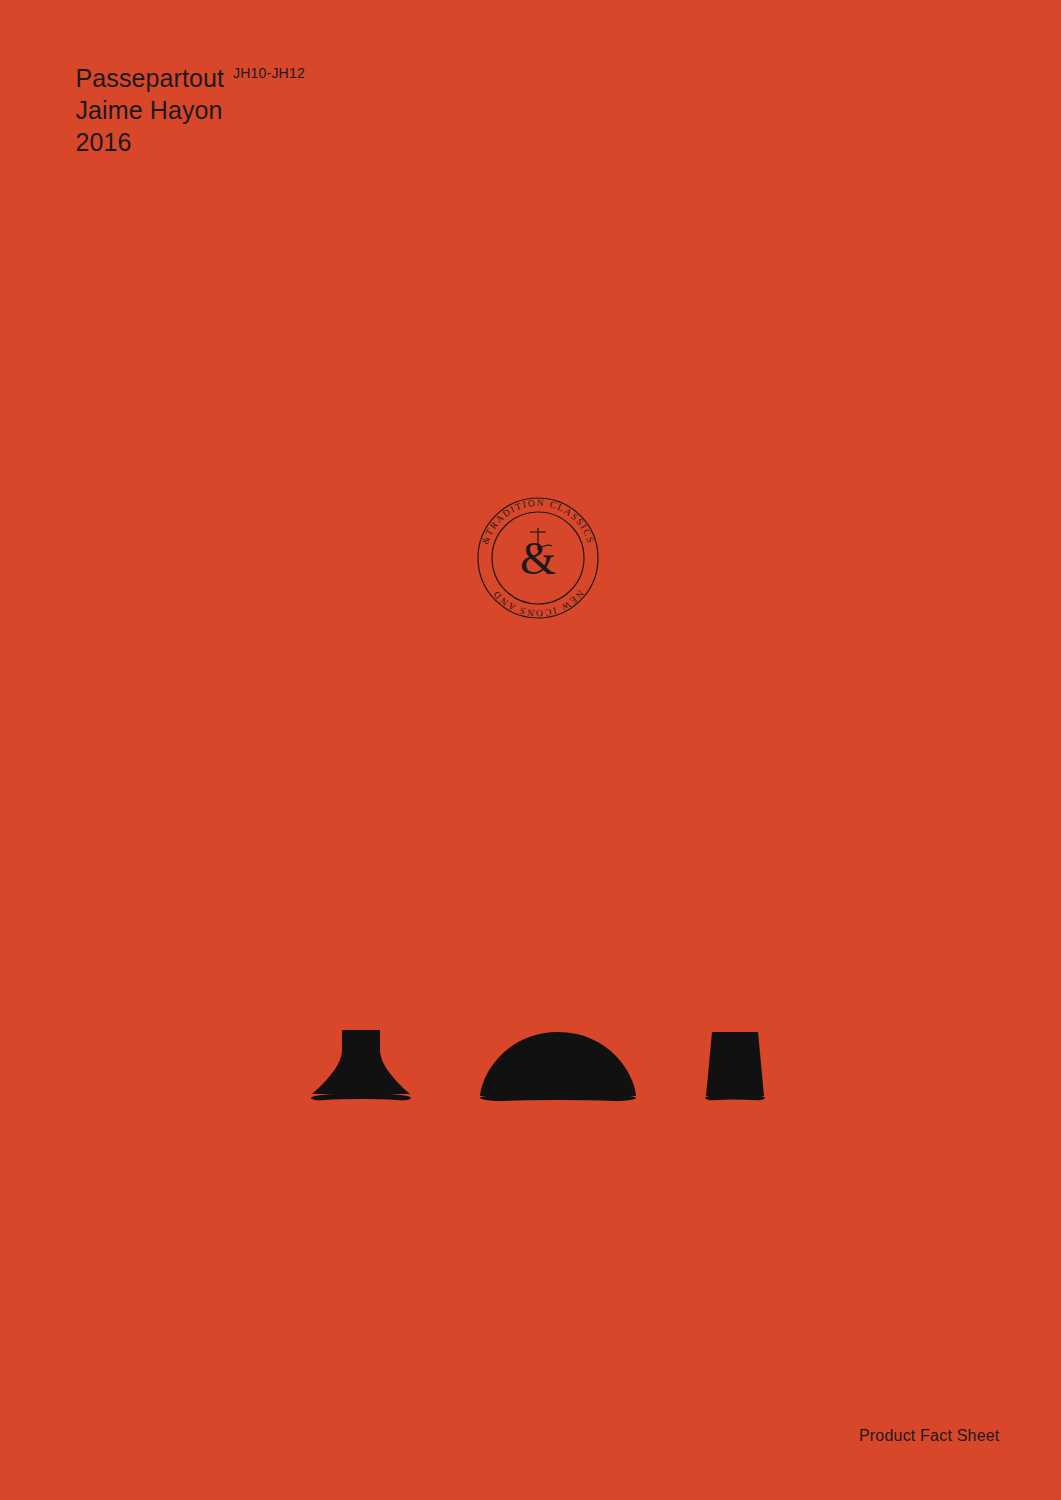Passepartout JH10-JH12
Jaime Hayon 2016
&TRADITION CLASSICS NEW ICONS AND &
Product Fact Sheet